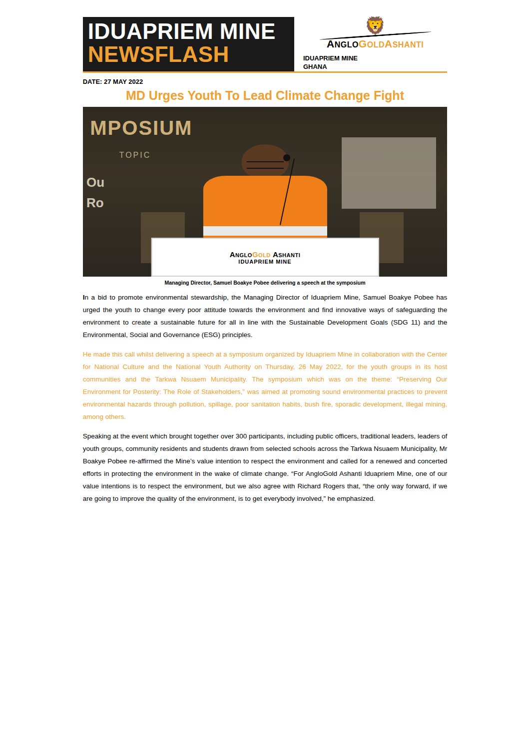IDUAPRIEM MINE
NEWSFLASH
🦁
ANGLO GOLD ASHANTI
IDUAPRIEM MINE
GHANA
DATE: 27 MAY 2022
MD Urges Youth To Lead Climate Change Fight
MPOSIUM
TOPIC
Ou
Ro
ANGLO GOLD ASHANTI
IDUAPRIEM MINE
Managing Director, Samuel Boakye Pobee delivering a speech at the symposium
In a bid to promote environmental stewardship, the Managing Director of Iduapriem Mine, Samuel Boakye Pobee has urged the youth to change every poor attitude towards the environment and find innovative ways of safeguarding the environment to create a sustainable future for all in line with the Sustainable Development Goals (SDG 11) and the Environmental, Social and Governance (ESG) principles.
He made this call whilst delivering a speech at a symposium organized by Iduapriem Mine in collaboration with the Center for National Culture and the National Youth Authority on Thursday, 26 May 2022, for the youth groups in its host communities and the Tarkwa Nsuaem Municipality. The symposium which was on the theme: “Preserving Our Environment for Posterity: The Role of Stakeholders,” was aimed at promoting sound environmental practices to prevent environmental hazards through pollution, spillage, poor sanitation habits, bush fire, sporadic development, illegal mining, among others.
Speaking at the event which brought together over 300 participants, including public officers, traditional leaders, leaders of youth groups, community residents and students drawn from selected schools across the Tarkwa Nsuaem Municipality, Mr Boakye Pobee re-affirmed the Mine’s value intention to respect the environment and called for a renewed and concerted efforts in protecting the environment in the wake of climate change. “For AngloGold Ashanti Iduapriem Mine, one of our value intentions is to respect the environment, but we also agree with Richard Rogers that, “the only way forward, if we are going to improve the quality of the environment, is to get everybody involved,” he emphasized.